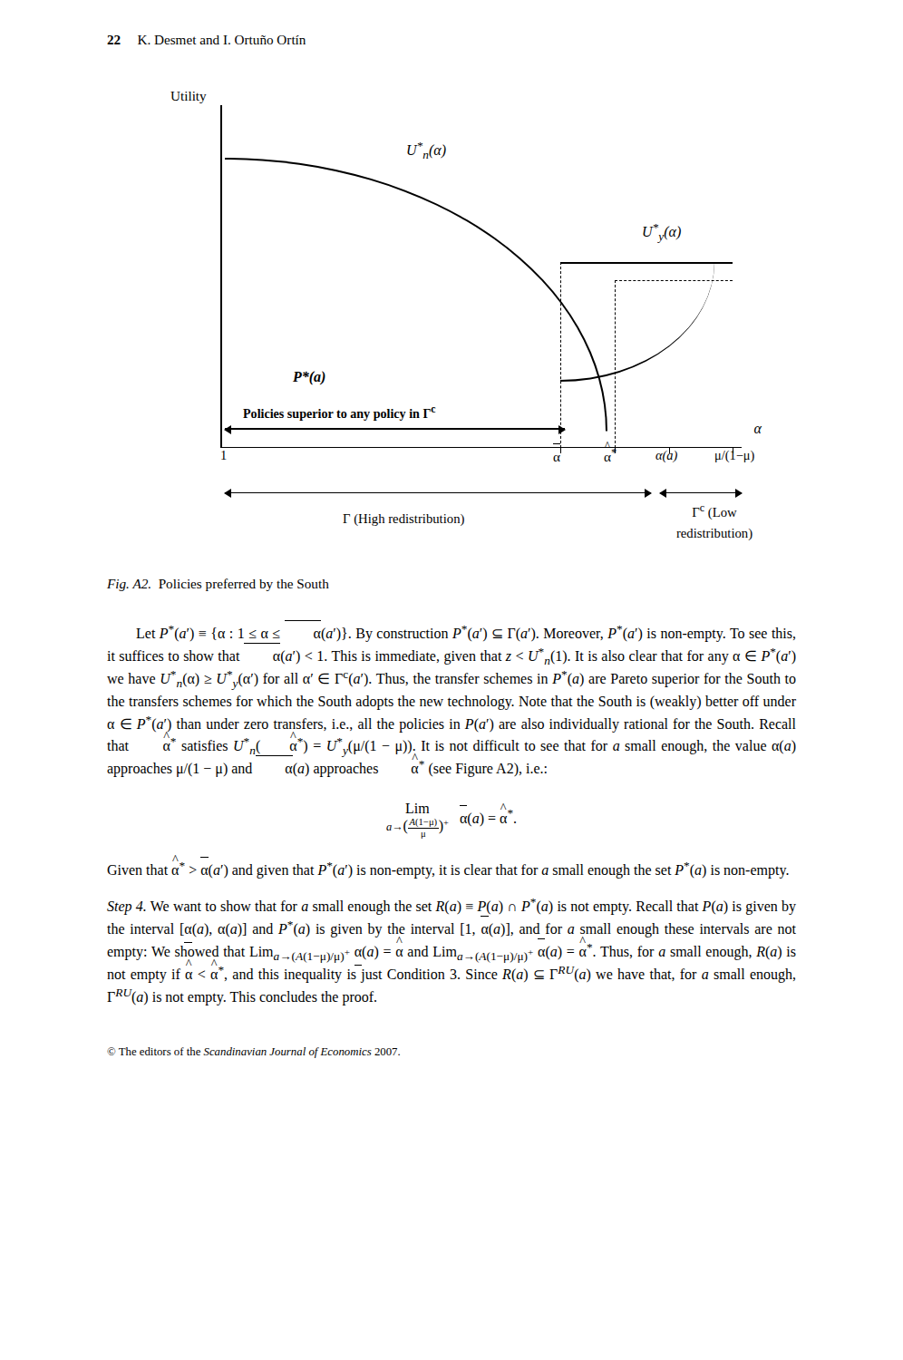22 K. Desmet and I. Ortuño Ortín
Utility
α
U*n(α)
U*y(α)
P*(a)
Policies superior to any policy in Γc
1
α
α*
α(a)
μ/(1−μ)
Γ (High redistribution)
Γc (Low
redistribution)
Fig. A2. Policies preferred by the South
Let P*(a′) ≡ {α : 1 ≤ α ≤ α(a′)}. By construction P*(a′) ⊆ Γ(a′). Moreover, P*(a′) is non-empty. To see this, it suffices to show that α(a′) < 1. This is immediate, given that z < U*n(1). It is also clear that for any α ∈ P*(a′) we have U*n(α) ≥ U*y(α′) for all α′ ∈ Γc(a′). Thus, the transfer schemes in P*(a) are Pareto superior for the South to the transfers schemes for which the South adopts the new technology. Note that the South is (weakly) better off under α ∈ P*(a′) than under zero transfers, i.e., all the policies in P(a′) are also individually rational for the South. Recall that α* satisfies U*n(α*) = U*y(μ/(1 − μ)). It is not difficult to see that for a small enough, the value α(a) approaches μ/(1 − μ) and α(a) approaches α* (see Figure A2), i.e.:
Lim a→(A(1−μ) μ)+ α(a) = α*.
Given that α* > α(a′) and given that P*(a′) is non-empty, it is clear that for a small enough the set P*(a) is non-empty.
Step 4. We want to show that for a small enough the set R(a) ≡ P(a) ∩ P*(a) is not empty. Recall that P(a) is given by the interval [α(a), α(a)] and P*(a) is given by the interval [1, α(a)], and for a small enough these intervals are not empty: We showed that Lima→(A(1−μ)/μ)+ α(a) = α and Lima→(A(1−μ)/μ)+ α(a) = α*. Thus, for a small enough, R(a) is not empty if α < α*, and this inequality is just Condition 3. Since R(a) ⊆ ΓRU(a) we have that, for a small enough, ΓRU(a) is not empty. This concludes the proof.
© The editors of the Scandinavian Journal of Economics 2007.